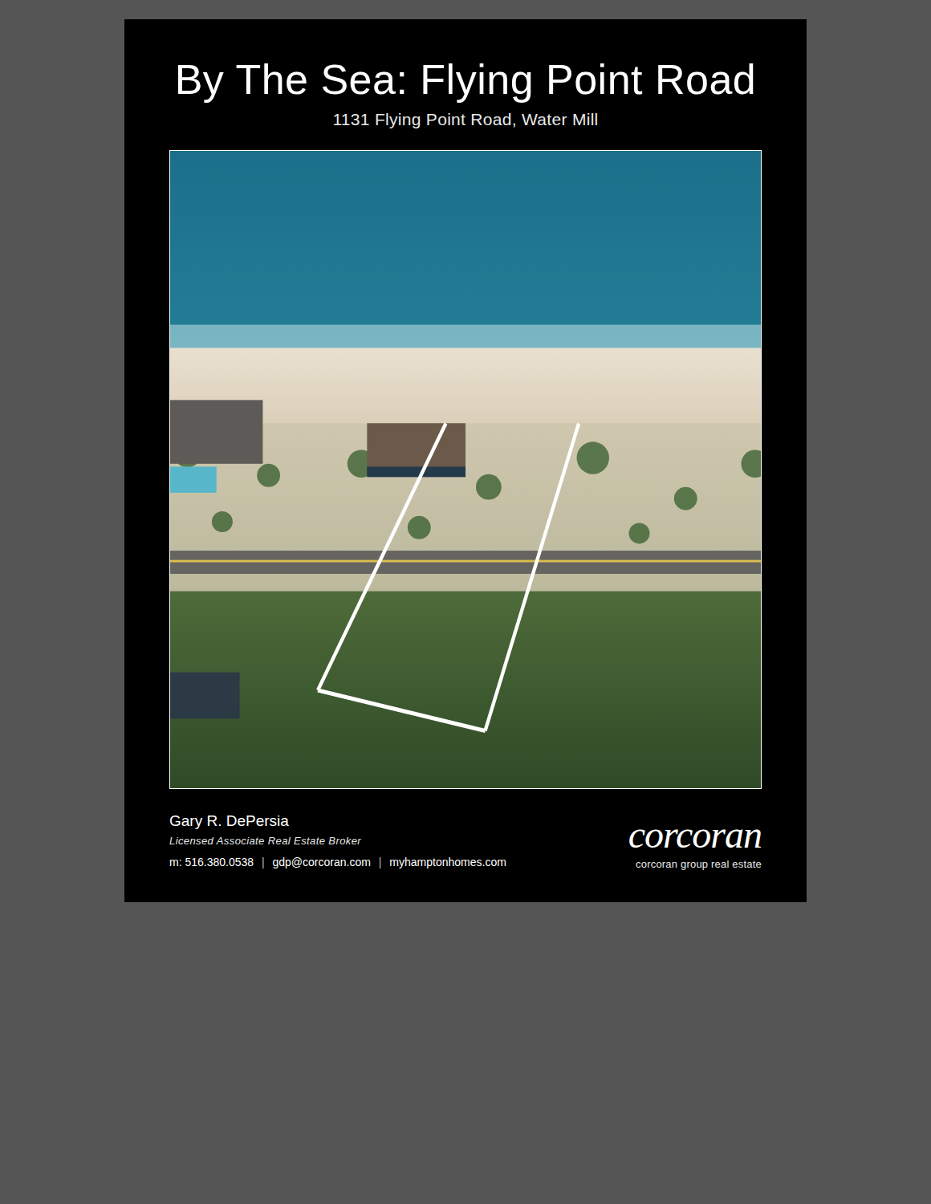By The Sea: Flying Point Road
1131 Flying Point Road, Water Mill
Gary R. DePersia
Licensed Associate Real Estate Broker
m: 516.380.0538 | gdp@corcoran.com | myhamptonhomes.com
corcoran
corcoran group real estate